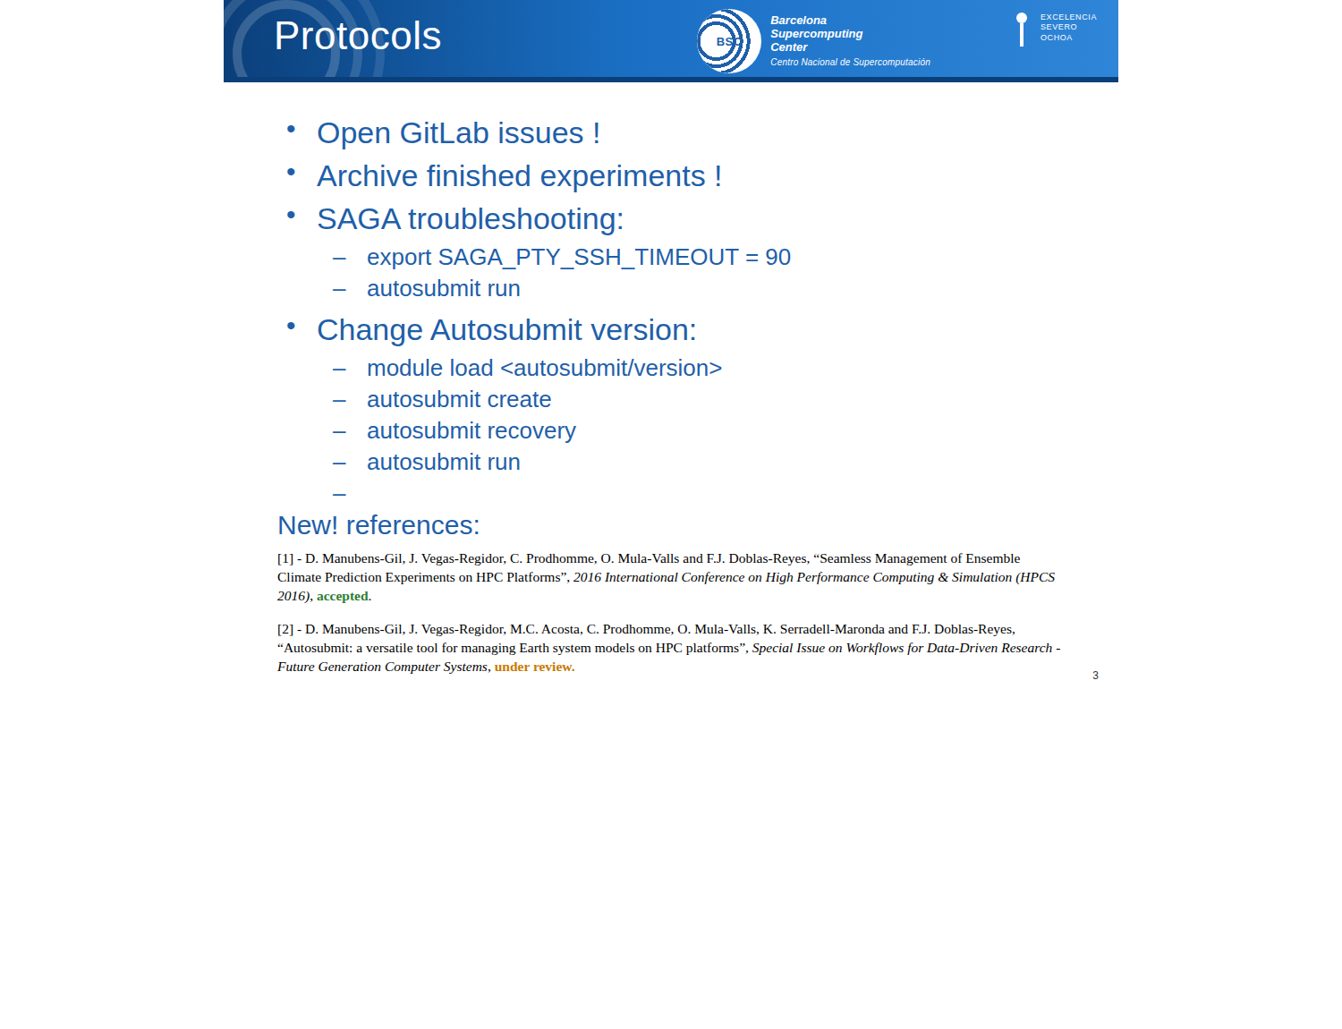Protocols
BSC
Barcelona
Supercomputing
Center Centro Nacional de Supercomputación
Excelencia
Severo
Ochoa
Open GitLab issues !
Archive finished experiments !
SAGA troubleshooting:
export SAGA_PTY_SSH_TIMEOUT = 90
autosubmit run
Change Autosubmit version:
module load <autosubmit/version>
autosubmit create
autosubmit recovery
autosubmit run
New! references:
[1] - D. Manubens-Gil, J. Vegas-Regidor, C. Prodhomme, O. Mula-Valls and F.J. Doblas-Reyes, “Seamless Management of Ensemble Climate Prediction Experiments on HPC Platforms”, 2016 International Conference on High Performance Computing & Simulation (HPCS 2016), accepted.
[2] - D. Manubens-Gil, J. Vegas-Regidor, M.C. Acosta, C. Prodhomme, O. Mula-Valls, K. Serradell-Maronda and F.J. Doblas-Reyes, “Autosubmit: a versatile tool for managing Earth system models on HPC platforms”, Special Issue on Workflows for Data-Driven Research - Future Generation Computer Systems, under review.
3